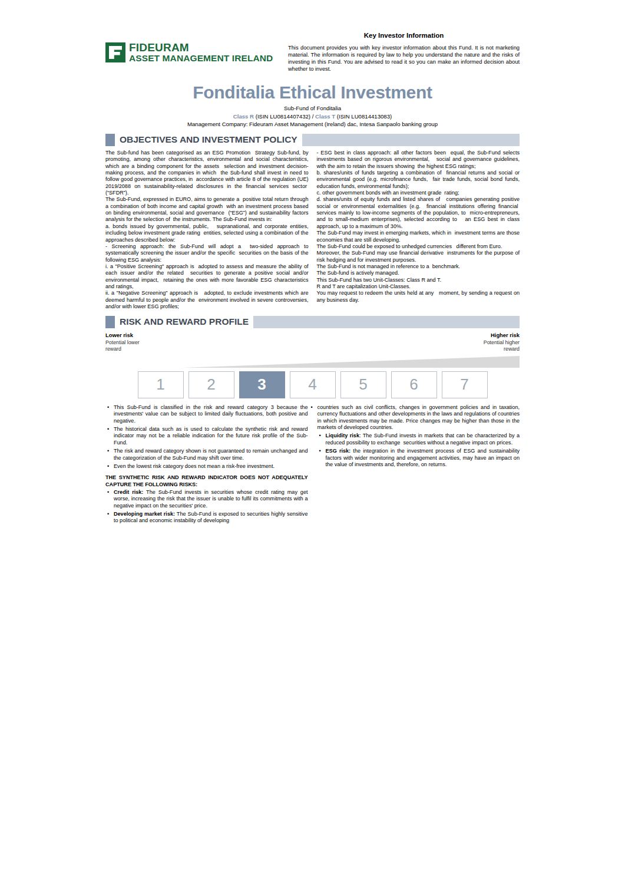FIDEURAM
ASSET MANAGEMENT IRELAND
Key Investor Information
This document provides you with key investor information about this Fund. It is not marketing material. The information is required by law to help you understand the nature and the risks of investing in this Fund. You are advised to read it so you can make an informed decision about whether to invest.
Fonditalia Ethical Investment
Sub-Fund of Fonditalia
Class R (ISIN LU0814407432) / Class T (ISIN LU0814413083)
Management Company: Fideuram Asset Management (Ireland) dac, Intesa Sanpaolo banking group
OBJECTIVES AND INVESTMENT POLICY
The Sub-fund has been categorised as an ESG Promotion Strategy Sub-fund, by promoting, among other characteristics, environmental and social characteristics, which are a binding component for the assets selection and investment decision-making process, and the companies in which the Sub-fund shall invest in need to follow good governance practices, in accordance with article 8 of the regulation (UE) 2019/2088 on sustainability-related disclosures in the financial services sector (“SFDR”).
The Sub-Fund, expressed in EURO, aims to generate a positive total return through a combination of both income and capital growth with an investment process based on binding environmental, social and governance (“ESG”) and sustainability factors analysis for the selection of the instruments. The Sub-Fund invests in:
a. bonds issued by governmental, public, supranational, and corporate entities, including below investment grade rating entities, selected using a combination of the approaches described below:
- Screening approach: the Sub-Fund will adopt a two-sided approach to systematically screening the issuer and/or the specific securities on the basis of the following ESG analysis:
i. a "Positive Screening" approach is adopted to assess and measure the ability of each issuer and/or the related securities to generate a positive social and/or environmental impact, retaining the ones with more favorable ESG characteristics and ratings,
ii. a "Negative Screening" approach is adopted, to exclude investments which are deemed harmful to people and/or the environment involved in severe controversies, and/or with lower ESG profiles;
- ESG best in class approach: all other factors been equal, the Sub-Fund selects investments based on rigorous environmental, social and governance guidelines, with the aim to retain the issuers showing the highest ESG ratings;
b. shares/units of funds targeting a combination of financial returns and social or environmental good (e.g. microfinance funds, fair trade funds, social bond funds, education funds, environmental funds);
c. other government bonds with an investment grade rating;
d. shares/units of equity funds and listed shares of companies generating positive social or environmental externalities (e.g. financial institutions offering financial services mainly to low-income segments of the population, to micro-entrepreneurs, and to small-medium enterprises), selected according to an ESG best in class approach, up to a maximum of 30%.
The Sub-Fund may invest in emerging markets, which in investment terms are those economies that are still developing.
The Sub-Fund could be exposed to unhedged currencies different from Euro.
Moreover, the Sub-Fund may use financial derivative instruments for the purpose of risk hedging and for investment purposes.
The Sub-Fund is not managed in reference to a benchmark.
The Sub-fund is actively managed.
This Sub-Fund has two Unit-Classes: Class R and T.
R and T are capitalization Unit-Classes.
You may request to redeem the units held at any moment, by sending a request on any business day.
RISK AND REWARD PROFILE
Lower risk
Potential lower
reward
Higher risk
Potential higher
reward
1
2
3
4
5
6
7
This Sub-Fund is classified in the risk and reward category 3 because the investments' value can be subject to limited daily fluctuations, both positive and negative.
The historical data such as is used to calculate the synthetic risk and reward indicator may not be a reliable indication for the future risk profile of the Sub-Fund.
The risk and reward category shown is not guaranteed to remain unchanged and the categorization of the Sub-Fund may shift over time.
Even the lowest risk category does not mean a risk-free investment.
THE SYNTHETIC RISK AND REWARD INDICATOR DOES NOT ADEQUATELY CAPTURE THE FOLLOWING RISKS:
Credit risk: The Sub-Fund invests in securities whose credit rating may get worse, increasing the risk that the issuer is unable to fulfil its commitments with a negative impact on the securities' price.
Developing market risk: The Sub-Fund is exposed to securities highly sensitive to political and economic instability of developing
countries such as civil conflicts, changes in government policies and in taxation, currency fluctuations and other developments in the laws and regulations of countries in which investments may be made. Price changes may be higher than those in the markets of developed countries.
Liquidity risk: The Sub-Fund invests in markets that can be characterized by a reduced possibility to exchange securities without a negative impact on prices.
ESG risk: the integration in the investment process of ESG and sustainability factors with wider monitoring and engagement activities, may have an impact on the value of investments and, therefore, on returns.